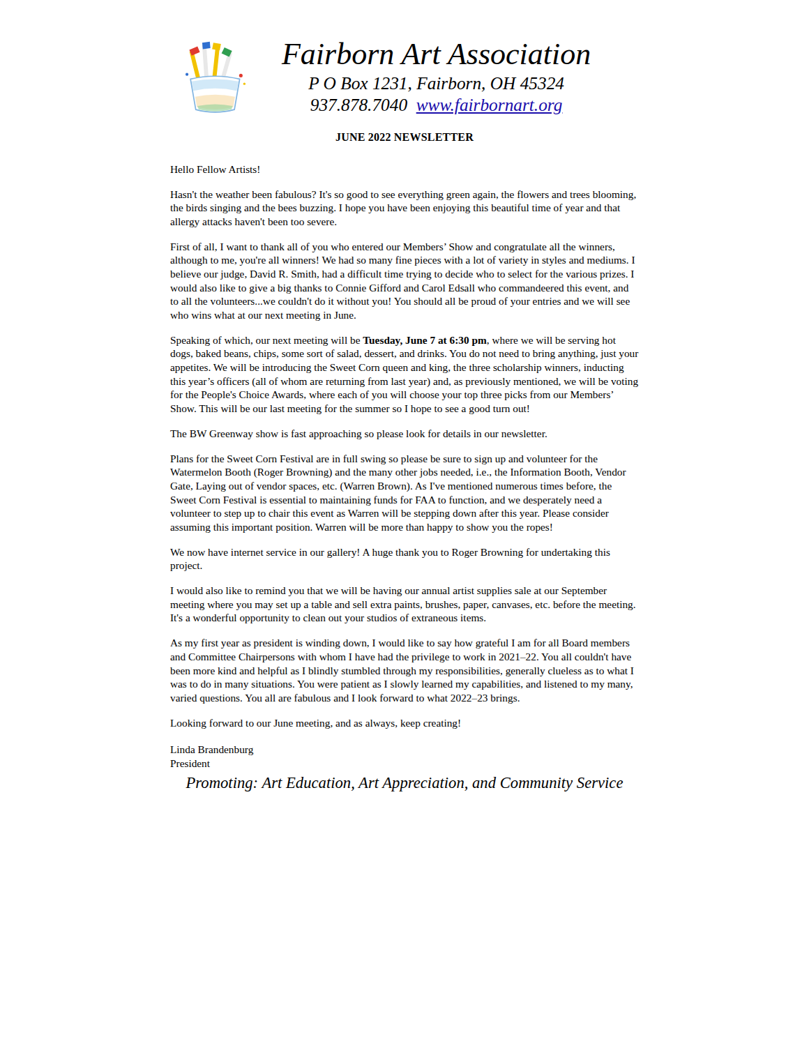Fairborn Art Association
P O Box 1231, Fairborn, OH 45324
937.878.7040 www.fairbornart.org
JUNE 2022 NEWSLETTER
Hello Fellow Artists!
Hasn't the weather been fabulous? It's so good to see everything green again, the flowers and trees blooming, the birds singing and the bees buzzing. I hope you have been enjoying this beautiful time of year and that allergy attacks haven't been too severe.
First of all, I want to thank all of you who entered our Members’ Show and congratulate all the winners, although to me, you're all winners! We had so many fine pieces with a lot of variety in styles and mediums. I believe our judge, David R. Smith, had a difficult time trying to decide who to select for the various prizes. I would also like to give a big thanks to Connie Gifford and Carol Edsall who commandeered this event, and to all the volunteers...we couldn't do it without you! You should all be proud of your entries and we will see who wins what at our next meeting in June.
Speaking of which, our next meeting will be Tuesday, June 7 at 6:30 pm, where we will be serving hot dogs, baked beans, chips, some sort of salad, dessert, and drinks. You do not need to bring anything, just your appetites. We will be introducing the Sweet Corn queen and king, the three scholarship winners, inducting this year’s officers (all of whom are returning from last year) and, as previously mentioned, we will be voting for the People's Choice Awards, where each of you will choose your top three picks from our Members’ Show. This will be our last meeting for the summer so I hope to see a good turn out!
The BW Greenway show is fast approaching so please look for details in our newsletter.
Plans for the Sweet Corn Festival are in full swing so please be sure to sign up and volunteer for the Watermelon Booth (Roger Browning) and the many other jobs needed, i.e., the Information Booth, Vendor Gate, Laying out of vendor spaces, etc. (Warren Brown). As I've mentioned numerous times before, the Sweet Corn Festival is essential to maintaining funds for FAA to function, and we desperately need a volunteer to step up to chair this event as Warren will be stepping down after this year. Please consider assuming this important position. Warren will be more than happy to show you the ropes!
We now have internet service in our gallery! A huge thank you to Roger Browning for undertaking this project.
I would also like to remind you that we will be having our annual artist supplies sale at our September meeting where you may set up a table and sell extra paints, brushes, paper, canvases, etc. before the meeting. It's a wonderful opportunity to clean out your studios of extraneous items.
As my first year as president is winding down, I would like to say how grateful I am for all Board members and Committee Chairpersons with whom I have had the privilege to work in 2021–22. You all couldn't have been more kind and helpful as I blindly stumbled through my responsibilities, generally clueless as to what I was to do in many situations. You were patient as I slowly learned my capabilities, and listened to my many, varied questions. You all are fabulous and I look forward to what 2022–23 brings.
Looking forward to our June meeting, and as always, keep creating!
Linda Brandenburg
President
Promoting: Art Education, Art Appreciation, and Community Service